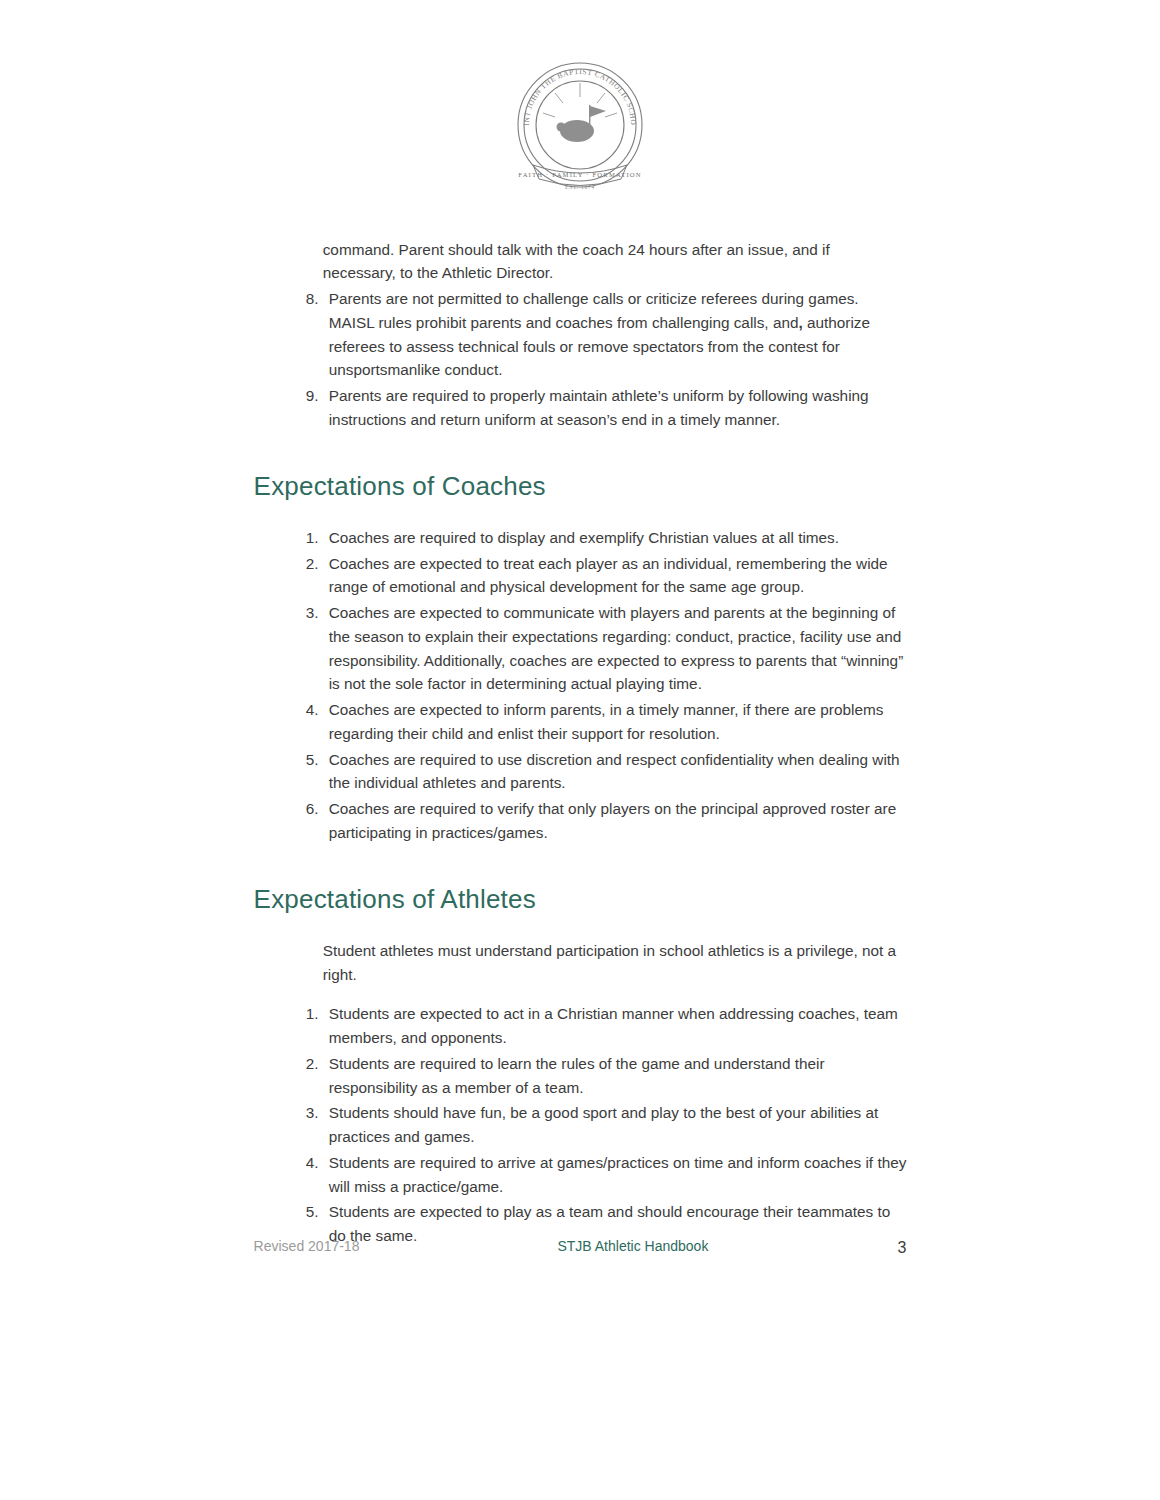SAINT JOHN THE BAPTIST CATHOLIC SCHOOL FAITH · FAMILY · FORMATION EST. 1874
command. Parent should talk with the coach 24 hours after an issue, and if necessary, to the Athletic Director.
Parents are not permitted to challenge calls or criticize referees during games. MAISL rules prohibit parents and coaches from challenging calls, and, authorize referees to assess technical fouls or remove spectators from the contest for unsportsmanlike conduct.
Parents are required to properly maintain athlete’s uniform by following washing instructions and return uniform at season’s end in a timely manner.
Expectations of Coaches
Coaches are required to display and exemplify Christian values at all times.
Coaches are expected to treat each player as an individual, remembering the wide range of emotional and physical development for the same age group.
Coaches are expected to communicate with players and parents at the beginning of the season to explain their expectations regarding: conduct, practice, facility use and responsibility. Additionally, coaches are expected to express to parents that “winning” is not the sole factor in determining actual playing time.
Coaches are expected to inform parents, in a timely manner, if there are problems regarding their child and enlist their support for resolution.
Coaches are required to use discretion and respect confidentiality when dealing with the individual athletes and parents.
Coaches are required to verify that only players on the principal approved roster are participating in practices/games.
Expectations of Athletes
Student athletes must understand participation in school athletics is a privilege, not a right.
Students are expected to act in a Christian manner when addressing coaches, team members, and opponents.
Students are required to learn the rules of the game and understand their responsibility as a member of a team.
Students should have fun, be a good sport and play to the best of your abilities at practices and games.
Students are required to arrive at games/practices on time and inform coaches if they will miss a practice/game.
Students are expected to play as a team and should encourage their teammates to do the same.
Revised 2017-18
STJB Athletic Handbook
3